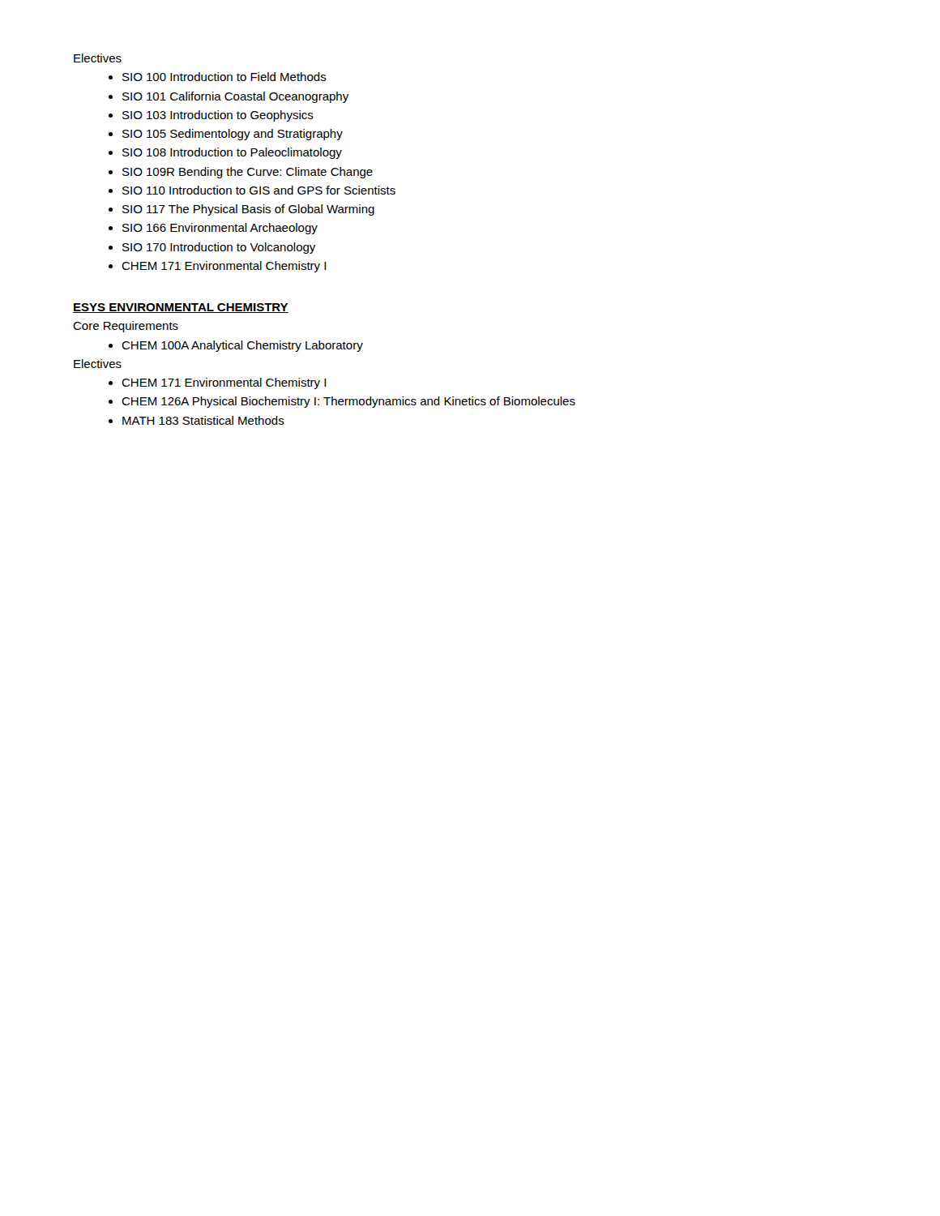Electives
SIO 100 Introduction to Field Methods
SIO 101 California Coastal Oceanography
SIO 103 Introduction to Geophysics
SIO 105 Sedimentology and Stratigraphy
SIO 108 Introduction to Paleoclimatology
SIO 109R Bending the Curve: Climate Change
SIO 110 Introduction to GIS and GPS for Scientists
SIO 117 The Physical Basis of Global Warming
SIO 166 Environmental Archaeology
SIO 170 Introduction to Volcanology
CHEM 171 Environmental Chemistry I
ESYS ENVIRONMENTAL CHEMISTRY
Core Requirements
CHEM 100A Analytical Chemistry Laboratory
Electives
CHEM 171 Environmental Chemistry I
CHEM 126A Physical Biochemistry I: Thermodynamics and Kinetics of Biomolecules
MATH 183 Statistical Methods